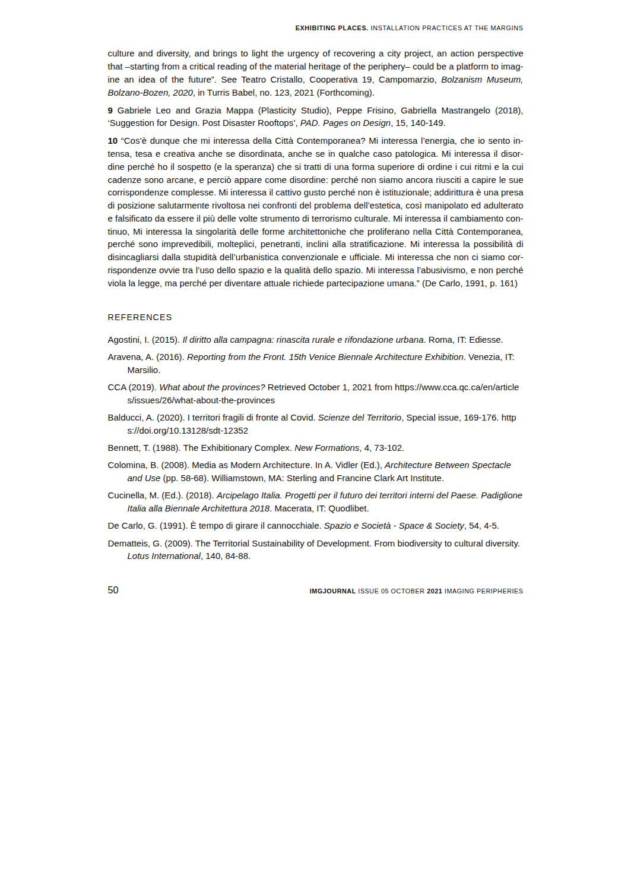Exhibiting places. Installation practices at the margins
culture and diversity, and brings to light the urgency of recovering a city project, an action perspective that –starting from a critical reading of the material heritage of the periphery– could be a platform to imagine an idea of the future”. See Teatro Cristallo, Cooperativa 19, Campomarzio, Bolzanism Museum, Bolzano-Bozen, 2020, in Turris Babel, no. 123, 2021 (Forthcoming).
9 Gabriele Leo and Grazia Mappa (Plasticity Studio), Peppe Frisino, Gabriella Mastrangelo (2018), ‘Suggestion for Design. Post Disaster Rooftops’, PAD. Pages on Design, 15, 140-149.
10 “Cos’è dunque che mi interessa della Città Contemporanea? Mi interessa l’energia, che io sento intensa, tesa e creativa anche se disordinata, anche se in qualche caso patologica. Mi interessa il disordine perché ho il sospetto (e la speranza) che si tratti di una forma superiore di ordine i cui ritmi e la cui cadenze sono arcane, e perciò appare come disordine: perché non siamo ancora riusciti a capire le sue corrispondenze complesse. Mi interessa il cattivo gusto perché non è istituzionale; addirittura è una presa di posizione salutarmente rivoltosa nei confronti del problema dell’estetica, così manipolato ed adulterato e falsificato da essere il più delle volte strumento di terrorismo culturale. Mi interessa il cambiamento continuo, Mi interessa la singolarità delle forme architettoniche che proliferano nella Città Contemporanea, perché sono imprevedibili, molteplici, penetranti, inclini alla stratificazione. Mi interessa la possibilità di disincagliarsi dalla stupidità dell’urbanistica convenzionale e ufficiale. Mi interessa che non ci siamo corrispondenze ovvie tra l’uso dello spazio e la qualità dello spazio. Mi interessa l’abusivismo, e non perché viola la legge, ma perché per diventare attuale richiede partecipazione umana.” (De Carlo, 1991, p. 161)
References
Agostini, I. (2015). Il diritto alla campagna: rinascita rurale e rifondazione urbana. Roma, IT: Ediesse.
Aravena, A. (2016). Reporting from the Front. 15th Venice Biennale Architecture Exhibition. Venezia, IT: Marsilio.
CCA (2019). What about the provinces? Retrieved October 1, 2021 from https://www.cca.qc.ca/en/articles/issues/26/what-about-the-provinces
Balducci, A. (2020). I territori fragili di fronte al Covid. Scienze del Territorio, Special issue, 169-176. https://doi.org/10.13128/sdt-12352
Bennett, T. (1988). The Exhibitionary Complex. New Formations, 4, 73-102.
Colomina, B. (2008). Media as Modern Architecture. In A. Vidler (Ed.), Architecture Between Spectacle and Use (pp. 58-68). Williamstown, MA: Sterling and Francine Clark Art Institute.
Cucinella, M. (Ed.). (2018). Arcipelago Italia. Progetti per il futuro dei territori interni del Paese. Padiglione Italia alla Biennale Architettura 2018. Macerata, IT: Quodlibet.
De Carlo, G. (1991). È tempo di girare il cannocchiale. Spazio e Società - Space & Society, 54, 4-5.
Dematteis, G. (2009). The Territorial Sustainability of Development. From biodiversity to cultural diversity. Lotus International, 140, 84-88.
50 IMGJOURNAL issue 05 october 2021 IMAGING PERIPHERIES